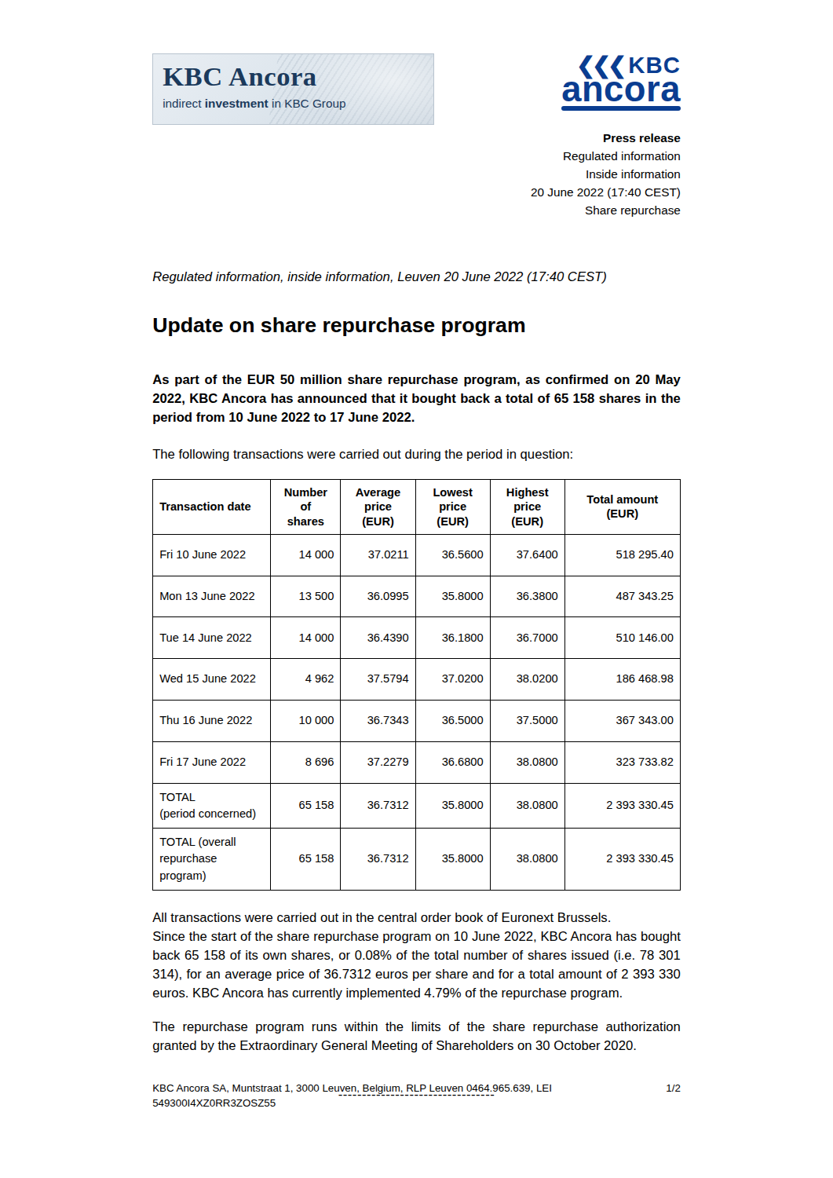KBC Ancora
indirect investment in KBC Group
❮❮❮ KBC
ancora
Press release
Regulated information
Inside information
20 June 2022 (17:40 CEST)
Share repurchase
Regulated information, inside information, Leuven 20 June 2022 (17:40 CEST)
Update on share repurchase program
As part of the EUR 50 million share repurchase program, as confirmed on 20 May 2022, KBC Ancora has announced that it bought back a total of 65 158 shares in the period from 10 June 2022 to 17 June 2022.
The following transactions were carried out during the period in question:
| Transaction date | Number of shares | Average price (EUR) | Lowest price (EUR) | Highest price (EUR) | Total amount (EUR) |
| --- | --- | --- | --- | --- | --- |
| Fri 10 June 2022 | 14 000 | 37.0211 | 36.5600 | 37.6400 | 518 295.40 |
| Mon 13 June 2022 | 13 500 | 36.0995 | 35.8000 | 36.3800 | 487 343.25 |
| Tue 14 June 2022 | 14 000 | 36.4390 | 36.1800 | 36.7000 | 510 146.00 |
| Wed 15 June 2022 | 4 962 | 37.5794 | 37.0200 | 38.0200 | 186 468.98 |
| Thu 16 June 2022 | 10 000 | 36.7343 | 36.5000 | 37.5000 | 367 343.00 |
| Fri 17 June 2022 | 8 696 | 37.2279 | 36.6800 | 38.0800 | 323 733.82 |
| TOTAL (period concerned) | 65 158 | 36.7312 | 35.8000 | 38.0800 | 2 393 330.45 |
| TOTAL (overall repurchase program) | 65 158 | 36.7312 | 35.8000 | 38.0800 | 2 393 330.45 |
All transactions were carried out in the central order book of Euronext Brussels.
Since the start of the share repurchase program on 10 June 2022, KBC Ancora has bought back 65 158 of its own shares, or 0.08% of the total number of shares issued (i.e. 78 301 314), for an average price of 36.7312 euros per share and for a total amount of 2 393 330 euros. KBC Ancora has currently implemented 4.79% of the repurchase program.
The repurchase program runs within the limits of the share repurchase authorization granted by the Extraordinary General Meeting of Shareholders on 30 October 2020.
---------------------------------
KBC Ancora SA, Muntstraat 1, 3000 Leuven, Belgium, RLP Leuven 0464.965.639, LEI 549300I4XZ0RR3ZOSZ55
1/2